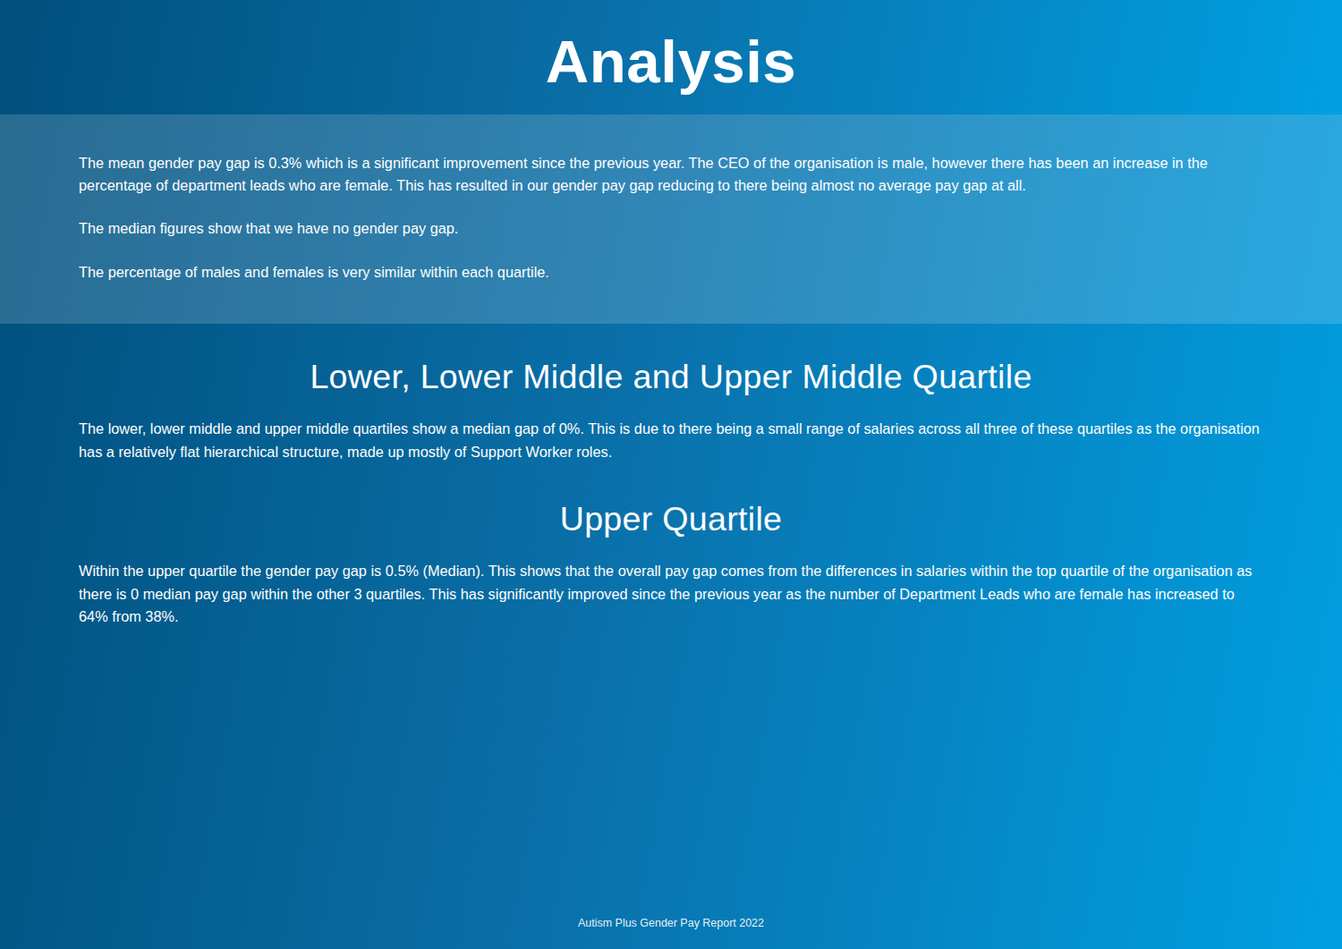Analysis
The mean gender pay gap is 0.3% which is a significant improvement since the previous year. The CEO of the organisation is male, however there has been an increase in the percentage of department leads who are female. This has resulted in our gender pay gap reducing to there being almost no average pay gap at all.
The median figures show that we have no gender pay gap.
The percentage of males and females is very similar within each quartile.
Lower, Lower Middle and Upper Middle Quartile
The lower, lower middle and upper middle quartiles show a median gap of 0%. This is due to there being a small range of salaries across all three of these quartiles as the organisation has a relatively flat hierarchical structure, made up mostly of Support Worker roles.
Upper Quartile
Within the upper quartile the gender pay gap is 0.5% (Median). This shows that the overall pay gap comes from the differences in salaries within the top quartile of the organisation as there is 0 median pay gap within the other 3 quartiles. This has significantly improved since the previous year as the number of Department Leads who are female has increased to 64% from 38%.
Autism Plus Gender Pay Report 2022